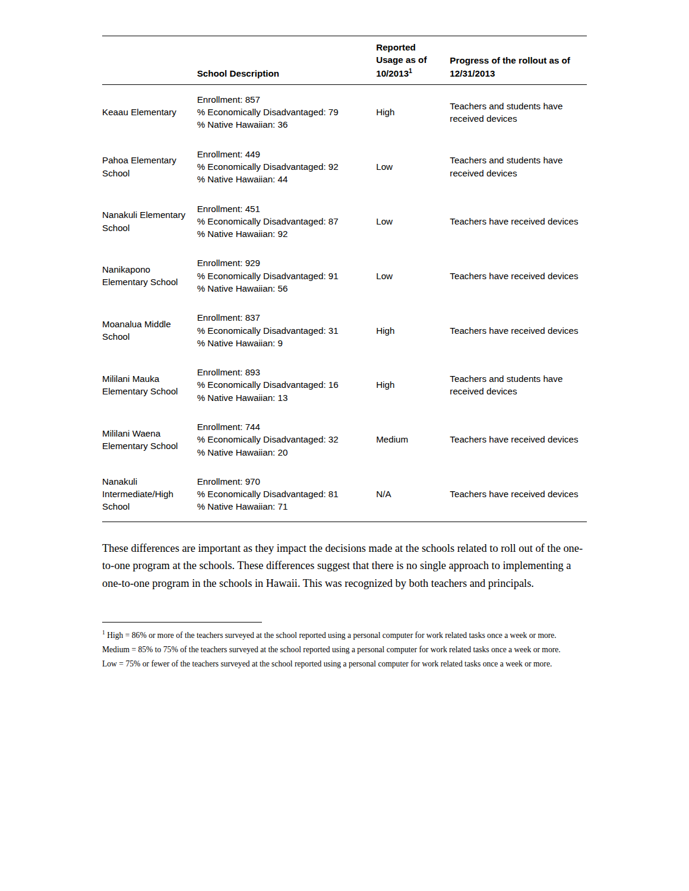| | School Description | Reported Usage as of 10/2013 1 | Progress of the rollout as of 12/31/2013 |
| --- | --- | --- | --- |
| Keaau Elementary | Enrollment: 857 % Economically Disadvantaged: 79 % Native Hawaiian: 36 | High | Teachers and students have received devices |
| Pahoa Elementary School | Enrollment: 449 % Economically Disadvantaged: 92 % Native Hawaiian: 44 | Low | Teachers and students have received devices |
| Nanakuli Elementary School | Enrollment: 451 % Economically Disadvantaged: 87 % Native Hawaiian: 92 | Low | Teachers have received devices |
| Nanikapono Elementary School | Enrollment: 929 % Economically Disadvantaged: 91 % Native Hawaiian: 56 | Low | Teachers have received devices |
| Moanalua Middle School | Enrollment: 837 % Economically Disadvantaged: 31 % Native Hawaiian: 9 | High | Teachers have received devices |
| Mililani Mauka Elementary School | Enrollment: 893 % Economically Disadvantaged: 16 % Native Hawaiian: 13 | High | Teachers and students have received devices |
| Mililani Waena Elementary School | Enrollment: 744 % Economically Disadvantaged: 32 % Native Hawaiian: 20 | Medium | Teachers have received devices |
| Nanakuli Intermediate/High School | Enrollment: 970 % Economically Disadvantaged: 81 % Native Hawaiian: 71 | N/A | Teachers have received devices |
These differences are important as they impact the decisions made at the schools related to roll out of the one-to-one program at the schools. These differences suggest that there is no single approach to implementing a one-to-one program in the schools in Hawaii. This was recognized by both teachers and principals.
1 High = 86% or more of the teachers surveyed at the school reported using a personal computer for work related tasks once a week or more.
Medium = 85% to 75% of the teachers surveyed at the school reported using a personal computer for work related tasks once a week or more.
Low = 75% or fewer of the teachers surveyed at the school reported using a personal computer for work related tasks once a week or more.